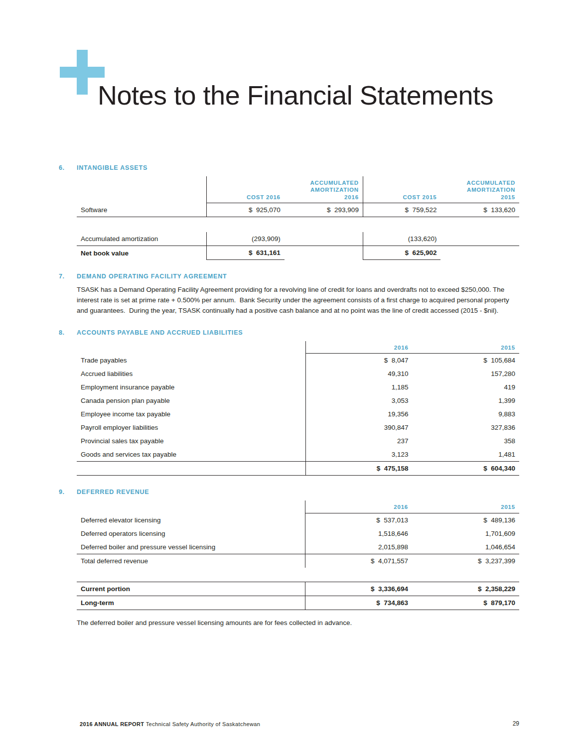Notes to the Financial Statements
6.
Intangible Assets
| | Cost 2016 | Accumulated Amortization 2016 | Cost 2015 | Accumulated Amortization 2015 |
| --- | --- | --- | --- | --- |
| Software | $ 925,070 | $ 293,909 | $ 759,522 | $ 133,620 |
| Accumulated amortization | (293,909) | | (133,620) | |
| Net book value | $ 631,161 | | $ 625,902 | |
7.
Demand Operating Facility Agreement
TSASK has a Demand Operating Facility Agreement providing for a revolving line of credit for loans and overdrafts not to exceed $250,000. The interest rate is set at prime rate + 0.500% per annum. Bank Security under the agreement consists of a first charge to acquired personal property and guarantees. During the year, TSASK continually had a positive cash balance and at no point was the line of credit accessed (2015 - $nil).
8.
Accounts Payable and Accrued Liabilities
| | 2016 | 2015 |
| --- | --- | --- |
| Trade payables | $ 8,047 | $ 105,684 |
| Accrued liabilities | 49,310 | 157,280 |
| Employment insurance payable | 1,185 | 419 |
| Canada pension plan payable | 3,053 | 1,399 |
| Employee income tax payable | 19,356 | 9,883 |
| Payroll employer liabilities | 390,847 | 327,836 |
| Provincial sales tax payable | 237 | 358 |
| Goods and services tax payable | 3,123 | 1,481 |
| | $ 475,158 | $ 604,340 |
9.
Deferred Revenue
| | 2016 | 2015 |
| --- | --- | --- |
| Deferred elevator licensing | $ 537,013 | $ 489,136 |
| Deferred operators licensing | 1,518,646 | 1,701,609 |
| Deferred boiler and pressure vessel licensing | 2,015,898 | 1,046,654 |
| Total deferred revenue | $ 4,071,557 | $ 3,237,399 |
| Current portion | $ 3,336,694 | $ 2,358,229 |
| Long-term | $ 734,863 | $ 879,170 |
The deferred boiler and pressure vessel licensing amounts are for fees collected in advance.
2016 ANNUAL REPORT Technical Safety Authority of Saskatchewan
29